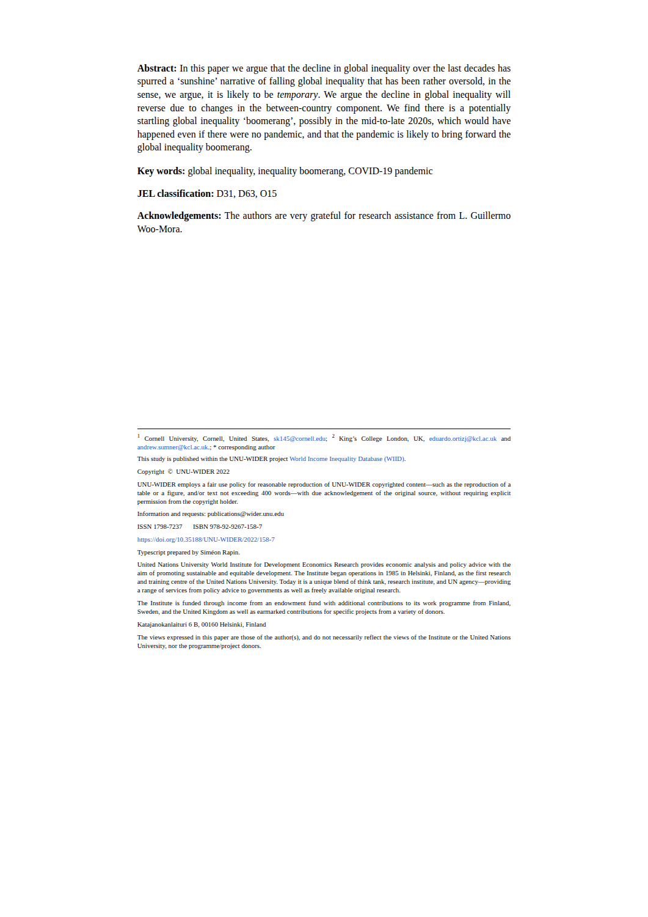Abstract: In this paper we argue that the decline in global inequality over the last decades has spurred a ‘sunshine’ narrative of falling global inequality that has been rather oversold, in the sense, we argue, it is likely to be temporary. We argue the decline in global inequality will reverse due to changes in the between-country component. We find there is a potentially startling global inequality ‘boomerang’, possibly in the mid-to-late 2020s, which would have happened even if there were no pandemic, and that the pandemic is likely to bring forward the global inequality boomerang.
Key words: global inequality, inequality boomerang, COVID-19 pandemic
JEL classification: D31, D63, O15
Acknowledgements: The authors are very grateful for research assistance from L. Guillermo Woo-Mora.
1 Cornell University, Cornell, United States, sk145@cornell.edu; 2 King’s College London, UK, eduardo.ortizj@kcl.ac.uk and andrew.sumner@kcl.ac.uk.; * corresponding author
This study is published within the UNU-WIDER project World Income Inequality Database (WIID).
Copyright © UNU-WIDER 2022
UNU-WIDER employs a fair use policy for reasonable reproduction of UNU-WIDER copyrighted content—such as the reproduction of a table or a figure, and/or text not exceeding 400 words—with due acknowledgement of the original source, without requiring explicit permission from the copyright holder.
Information and requests: publications@wider.unu.edu
ISSN 1798-7237 ISBN 978-92-9267-158-7
https://doi.org/10.35188/UNU-WIDER/2022/158-7
Typescript prepared by Siméon Rapin.
United Nations University World Institute for Development Economics Research provides economic analysis and policy advice with the aim of promoting sustainable and equitable development. The Institute began operations in 1985 in Helsinki, Finland, as the first research and training centre of the United Nations University. Today it is a unique blend of think tank, research institute, and UN agency—providing a range of services from policy advice to governments as well as freely available original research.
The Institute is funded through income from an endowment fund with additional contributions to its work programme from Finland, Sweden, and the United Kingdom as well as earmarked contributions for specific projects from a variety of donors.
Katajanokanlaituri 6 B, 00160 Helsinki, Finland
The views expressed in this paper are those of the author(s), and do not necessarily reflect the views of the Institute or the United Nations University, nor the programme/project donors.